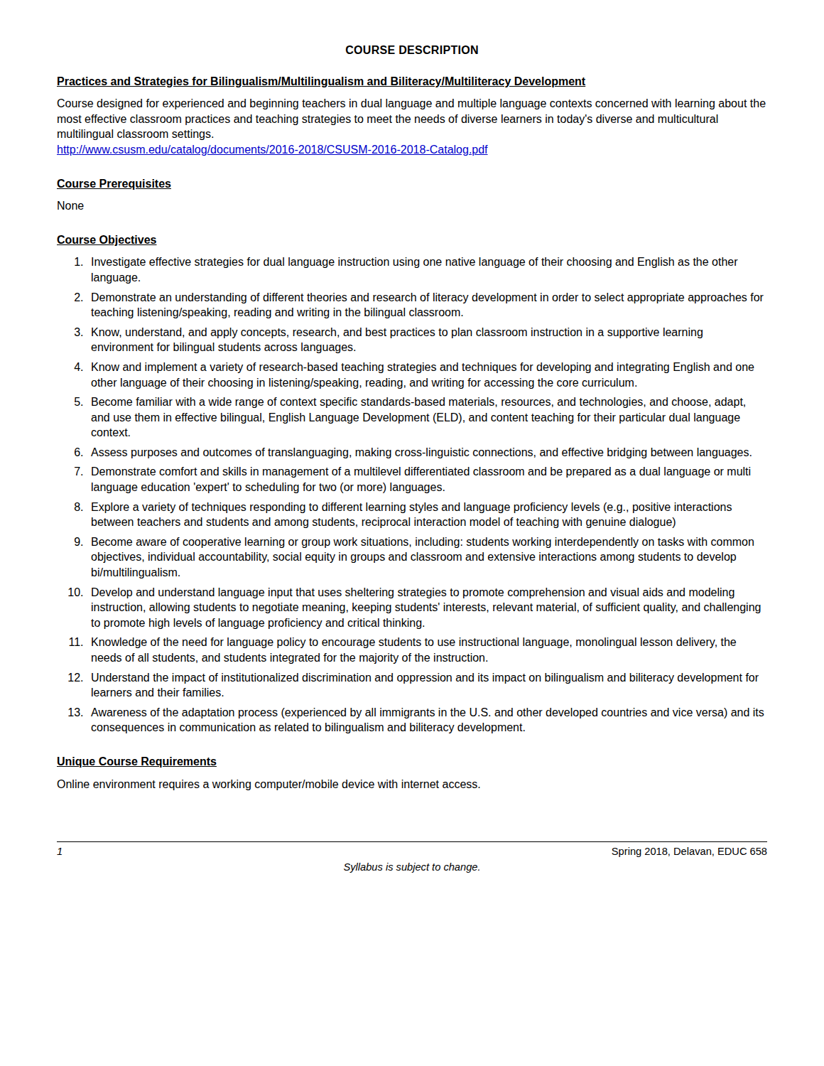COURSE DESCRIPTION
Practices and Strategies for Bilingualism/Multilingualism and Biliteracy/Multiliteracy Development
Course designed for experienced and beginning teachers in dual language and multiple language contexts concerned with learning about the most effective classroom practices and teaching strategies to meet the needs of diverse learners in today's diverse and multicultural multilingual classroom settings.
http://www.csusm.edu/catalog/documents/2016-2018/CSUSM-2016-2018-Catalog.pdf
Course Prerequisites
None
Course Objectives
Investigate effective strategies for dual language instruction using one native language of their choosing and English as the other language.
Demonstrate an understanding of different theories and research of literacy development in order to select appropriate approaches for teaching listening/speaking, reading and writing in the bilingual classroom.
Know, understand, and apply concepts, research, and best practices to plan classroom instruction in a supportive learning environment for bilingual students across languages.
Know and implement a variety of research-based teaching strategies and techniques for developing and integrating English and one other language of their choosing in listening/speaking, reading, and writing for accessing the core curriculum.
Become familiar with a wide range of context specific standards-based materials, resources, and technologies, and choose, adapt, and use them in effective bilingual, English Language Development (ELD), and content teaching for their particular dual language context.
Assess purposes and outcomes of translanguaging, making cross-linguistic connections, and effective bridging between languages.
Demonstrate comfort and skills in management of a multilevel differentiated classroom and be prepared as a dual language or multi language education 'expert' to scheduling for two (or more) languages.
Explore a variety of techniques responding to different learning styles and language proficiency levels (e.g., positive interactions between teachers and students and among students, reciprocal interaction model of teaching with genuine dialogue)
Become aware of cooperative learning or group work situations, including: students working interdependently on tasks with common objectives, individual accountability, social equity in groups and classroom and extensive interactions among students to develop bi/multilingualism.
Develop and understand language input that uses sheltering strategies to promote comprehension and visual aids and modeling instruction, allowing students to negotiate meaning, keeping students' interests, relevant material, of sufficient quality, and challenging to promote high levels of language proficiency and critical thinking.
Knowledge of the need for language policy to encourage students to use instructional language, monolingual lesson delivery, the needs of all students, and students integrated for the majority of the instruction.
Understand the impact of institutionalized discrimination and oppression and its impact on bilingualism and biliteracy development for learners and their families.
Awareness of the adaptation process (experienced by all immigrants in the U.S. and other developed countries and vice versa) and its consequences in communication as related to bilingualism and biliteracy development.
Unique Course Requirements
Online environment requires a working computer/mobile device with internet access.
1
Spring 2018, Delavan, EDUC 658
Syllabus is subject to change.